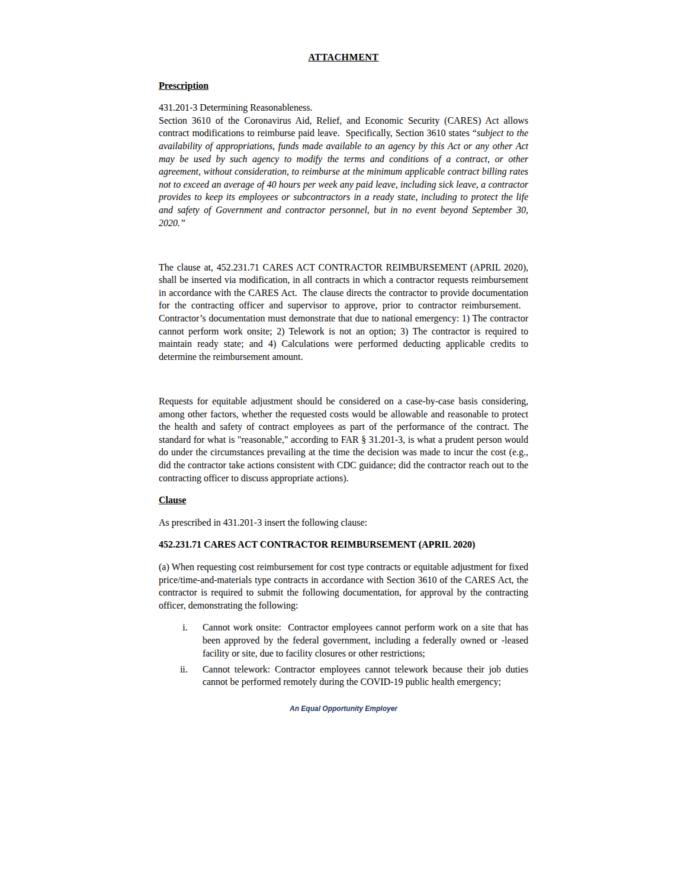ATTACHMENT
Prescription
431.201-3 Determining Reasonableness.
Section 3610 of the Coronavirus Aid, Relief, and Economic Security (CARES) Act allows contract modifications to reimburse paid leave. Specifically, Section 3610 states “subject to the availability of appropriations, funds made available to an agency by this Act or any other Act may be used by such agency to modify the terms and conditions of a contract, or other agreement, without consideration, to reimburse at the minimum applicable contract billing rates not to exceed an average of 40 hours per week any paid leave, including sick leave, a contractor provides to keep its employees or subcontractors in a ready state, including to protect the life and safety of Government and contractor personnel, but in no event beyond September 30, 2020.”
The clause at, 452.231.71 CARES ACT CONTRACTOR REIMBURSEMENT (APRIL 2020), shall be inserted via modification, in all contracts in which a contractor requests reimbursement in accordance with the CARES Act. The clause directs the contractor to provide documentation for the contracting officer and supervisor to approve, prior to contractor reimbursement. Contractor’s documentation must demonstrate that due to national emergency: 1) The contractor cannot perform work onsite; 2) Telework is not an option; 3) The contractor is required to maintain ready state; and 4) Calculations were performed deducting applicable credits to determine the reimbursement amount.
Requests for equitable adjustment should be considered on a case-by-case basis considering, among other factors, whether the requested costs would be allowable and reasonable to protect the health and safety of contract employees as part of the performance of the contract. The standard for what is "reasonable," according to FAR § 31.201-3, is what a prudent person would do under the circumstances prevailing at the time the decision was made to incur the cost (e.g., did the contractor take actions consistent with CDC guidance; did the contractor reach out to the contracting officer to discuss appropriate actions).
Clause
As prescribed in 431.201-3 insert the following clause:
452.231.71 CARES ACT CONTRACTOR REIMBURSEMENT (APRIL 2020)
(a) When requesting cost reimbursement for cost type contracts or equitable adjustment for fixed price/time-and-materials type contracts in accordance with Section 3610 of the CARES Act, the contractor is required to submit the following documentation, for approval by the contracting officer, demonstrating the following:
Cannot work onsite: Contractor employees cannot perform work on a site that has been approved by the federal government, including a federally owned or -leased facility or site, due to facility closures or other restrictions;
Cannot telework: Contractor employees cannot telework because their job duties cannot be performed remotely during the COVID-19 public health emergency;
An Equal Opportunity Employer